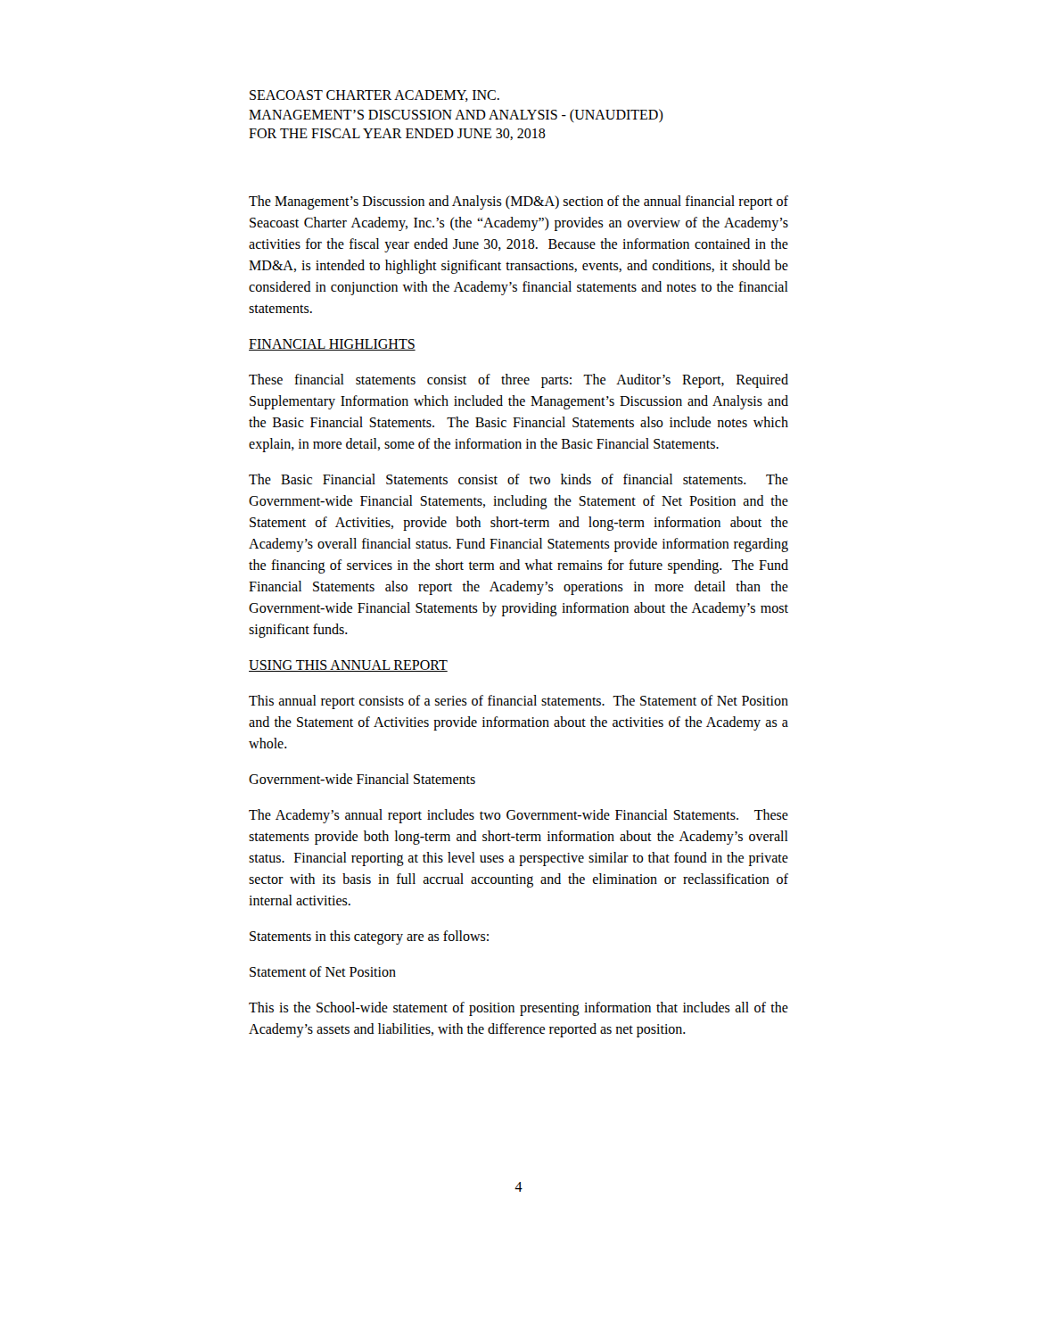SEACOAST CHARTER ACADEMY, INC.
MANAGEMENT’S DISCUSSION AND ANALYSIS - (UNAUDITED)
FOR THE FISCAL YEAR ENDED JUNE 30, 2018
The Management’s Discussion and Analysis (MD&A) section of the annual financial report of Seacoast Charter Academy, Inc.’s (the “Academy”) provides an overview of the Academy’s activities for the fiscal year ended June 30, 2018. Because the information contained in the MD&A, is intended to highlight significant transactions, events, and conditions, it should be considered in conjunction with the Academy’s financial statements and notes to the financial statements.
FINANCIAL HIGHLIGHTS
These financial statements consist of three parts: The Auditor’s Report, Required Supplementary Information which included the Management’s Discussion and Analysis and the Basic Financial Statements. The Basic Financial Statements also include notes which explain, in more detail, some of the information in the Basic Financial Statements.
The Basic Financial Statements consist of two kinds of financial statements. The Government-wide Financial Statements, including the Statement of Net Position and the Statement of Activities, provide both short-term and long-term information about the Academy’s overall financial status. Fund Financial Statements provide information regarding the financing of services in the short term and what remains for future spending. The Fund Financial Statements also report the Academy’s operations in more detail than the Government-wide Financial Statements by providing information about the Academy’s most significant funds.
USING THIS ANNUAL REPORT
This annual report consists of a series of financial statements. The Statement of Net Position and the Statement of Activities provide information about the activities of the Academy as a whole.
Government-wide Financial Statements
The Academy’s annual report includes two Government-wide Financial Statements. These statements provide both long-term and short-term information about the Academy’s overall status. Financial reporting at this level uses a perspective similar to that found in the private sector with its basis in full accrual accounting and the elimination or reclassification of internal activities.
Statements in this category are as follows:
Statement of Net Position
This is the School-wide statement of position presenting information that includes all of the Academy’s assets and liabilities, with the difference reported as net position.
4